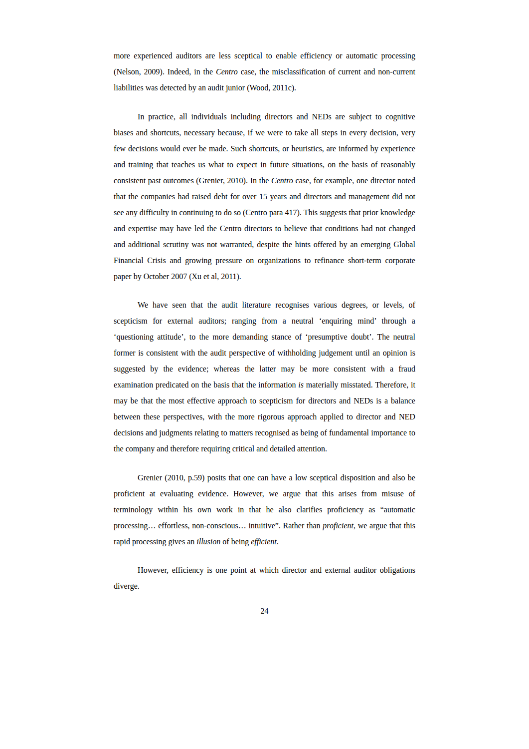more experienced auditors are less sceptical to enable efficiency or automatic processing (Nelson, 2009). Indeed, in the Centro case, the misclassification of current and non-current liabilities was detected by an audit junior (Wood, 2011c).
In practice, all individuals including directors and NEDs are subject to cognitive biases and shortcuts, necessary because, if we were to take all steps in every decision, very few decisions would ever be made. Such shortcuts, or heuristics, are informed by experience and training that teaches us what to expect in future situations, on the basis of reasonably consistent past outcomes (Grenier, 2010). In the Centro case, for example, one director noted that the companies had raised debt for over 15 years and directors and management did not see any difficulty in continuing to do so (Centro para 417). This suggests that prior knowledge and expertise may have led the Centro directors to believe that conditions had not changed and additional scrutiny was not warranted, despite the hints offered by an emerging Global Financial Crisis and growing pressure on organizations to refinance short-term corporate paper by October 2007 (Xu et al, 2011).
We have seen that the audit literature recognises various degrees, or levels, of scepticism for external auditors; ranging from a neutral ‘enquiring mind’ through a ‘questioning attitude’, to the more demanding stance of ‘presumptive doubt’. The neutral former is consistent with the audit perspective of withholding judgement until an opinion is suggested by the evidence; whereas the latter may be more consistent with a fraud examination predicated on the basis that the information is materially misstated. Therefore, it may be that the most effective approach to scepticism for directors and NEDs is a balance between these perspectives, with the more rigorous approach applied to director and NED decisions and judgments relating to matters recognised as being of fundamental importance to the company and therefore requiring critical and detailed attention.
Grenier (2010, p.59) posits that one can have a low sceptical disposition and also be proficient at evaluating evidence. However, we argue that this arises from misuse of terminology within his own work in that he also clarifies proficiency as “automatic processing… effortless, non-conscious… intuitive”. Rather than proficient, we argue that this rapid processing gives an illusion of being efficient.
However, efficiency is one point at which director and external auditor obligations diverge.
24